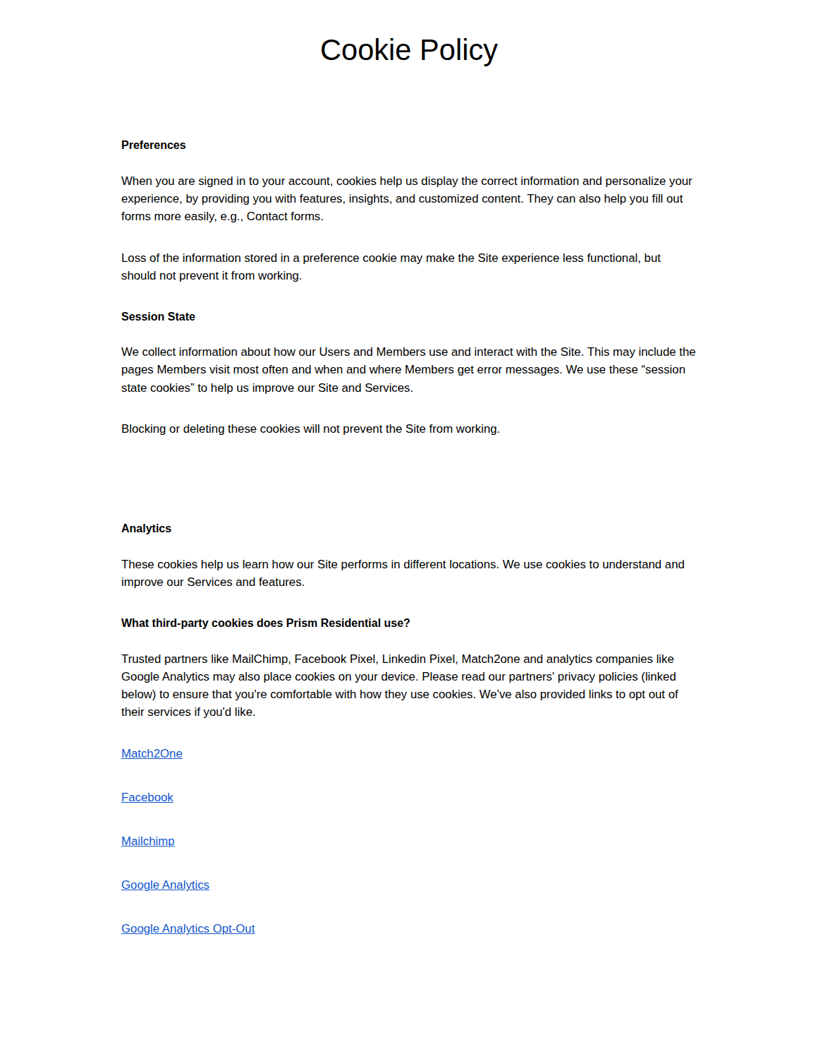Cookie Policy
Preferences
When you are signed in to your account, cookies help us display the correct information and personalize your experience, by providing you with features, insights, and customized content. They can also help you fill out forms more easily, e.g., Contact forms.
Loss of the information stored in a preference cookie may make the Site experience less functional, but should not prevent it from working.
Session State
We collect information about how our Users and Members use and interact with the Site. This may include the pages Members visit most often and when and where Members get error messages. We use these “session state cookies” to help us improve our Site and Services.
Blocking or deleting these cookies will not prevent the Site from working.
Analytics
These cookies help us learn how our Site performs in different locations. We use cookies to understand and improve our Services and features.
What third-party cookies does Prism Residential use?
Trusted partners like MailChimp, Facebook Pixel, Linkedin Pixel, Match2one and analytics companies like Google Analytics may also place cookies on your device. Please read our partners' privacy policies (linked below) to ensure that you're comfortable with how they use cookies. We've also provided links to opt out of their services if you'd like.
Match2One
Facebook
Mailchimp
Google Analytics
Google Analytics Opt-Out